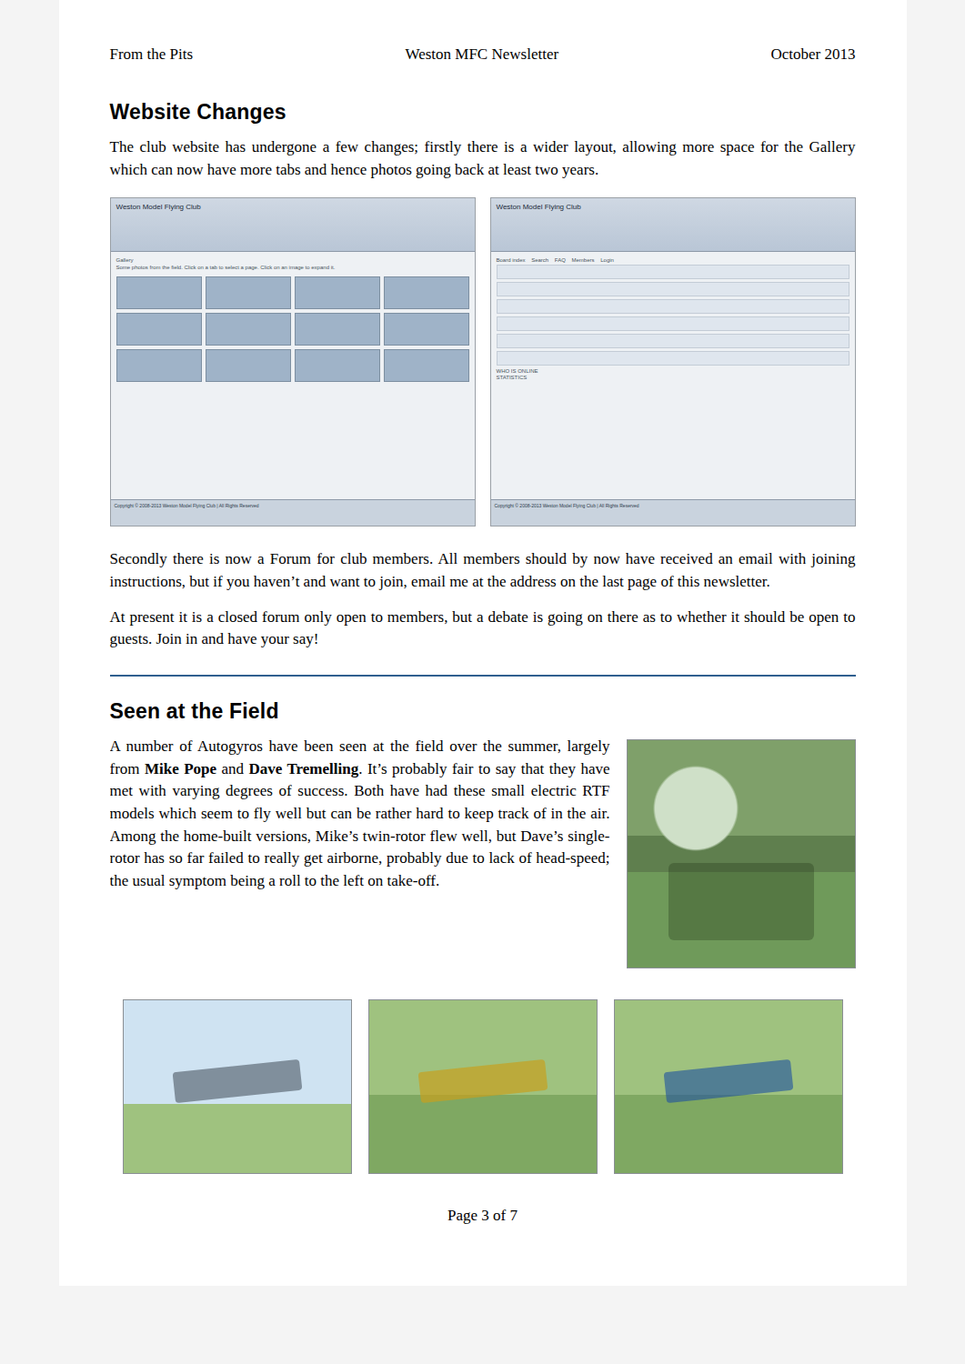From the Pits
Weston MFC Newsletter
October 2013
Website Changes
The club website has undergone a few changes; firstly there is a wider layout, allowing more space for the Gallery which can now have more tabs and hence photos going back at least two years.
Weston Model Flying Club
Gallery
Some photos from the field. Click on a tab to select a page. Click on an image to expand it.
Copyright © 2008-2013 Weston Model Flying Club | All Rights Reserved
Weston Model Flying Club
Board index Search FAQ Members Login
WHO IS ONLINE
STATISTICS
Copyright © 2008-2013 Weston Model Flying Club | All Rights Reserved
Secondly there is now a Forum for club members. All members should by now have received an email with joining instructions, but if you haven’t and want to join, email me at the address on the last page of this newsletter.
At present it is a closed forum only open to members, but a debate is going on there as to whether it should be open to guests. Join in and have your say!
Seen at the Field
A number of Autogyros have been seen at the field over the summer, largely from Mike Pope and Dave Tremelling. It’s probably fair to say that they have met with varying degrees of success. Both have had these small electric RTF models which seem to fly well but can be rather hard to keep track of in the air. Among the home-built versions, Mike’s twin-rotor flew well, but Dave’s single-rotor has so far failed to really get airborne, probably due to lack of head-speed; the usual symptom being a roll to the left on take-off.
Page 3 of 7